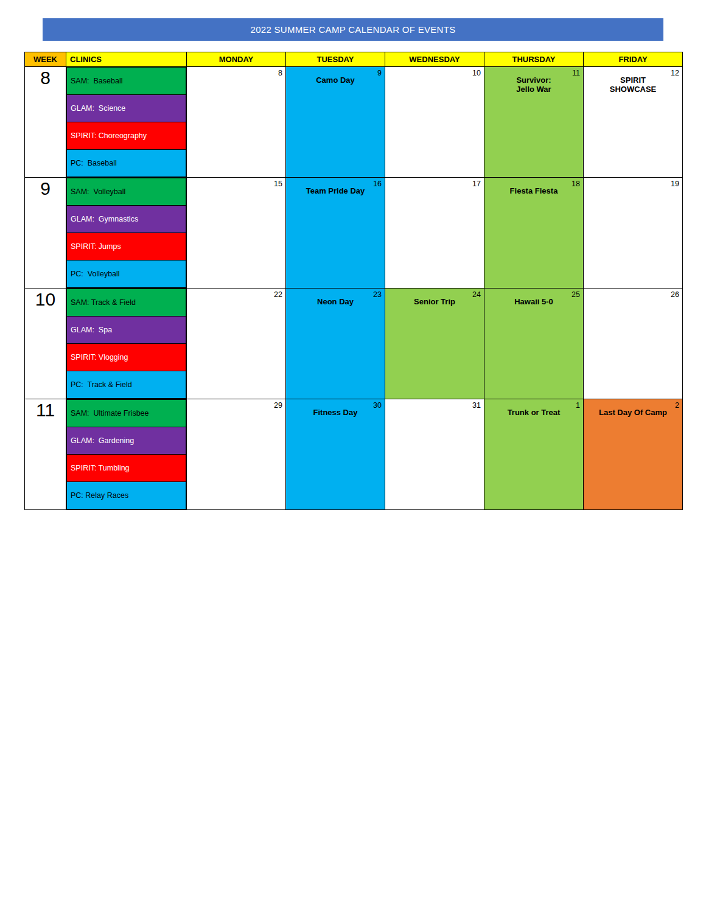2022 SUMMER CAMP CALENDAR OF EVENTS
| WEEK | CLINICS | MONDAY | TUESDAY | WEDNESDAY | THURSDAY | FRIDAY |
| --- | --- | --- | --- | --- | --- | --- |
| 8 | / SAM: Baseball / / GLAM: Science / / SPIRIT: Choreography / / PC: Baseball / | 8 | 9 Camo Day | 10 | 11 Survivor: Jello War | 12 SPIRIT SHOWCASE |
| 9 | / SAM: Volleyball / / GLAM: Gymnastics / / SPIRIT: Jumps / / PC: Volleyball / | 15 | 16 Team Pride Day | 17 | 18 Fiesta Fiesta | 19 |
| 10 | / SAM: Track & Field / / GLAM: Spa / / SPIRIT: Vlogging / / PC: Track & Field / | 22 | 23 Neon Day | 24 Senior Trip | 25 Hawaii 5-0 | 26 |
| 11 | / SAM: Ultimate Frisbee / / GLAM: Gardening / / SPIRIT: Tumbling / / PC: Relay Races / | 29 | 30 Fitness Day | 31 | 1 Trunk or Treat | 2 Last Day Of Camp |